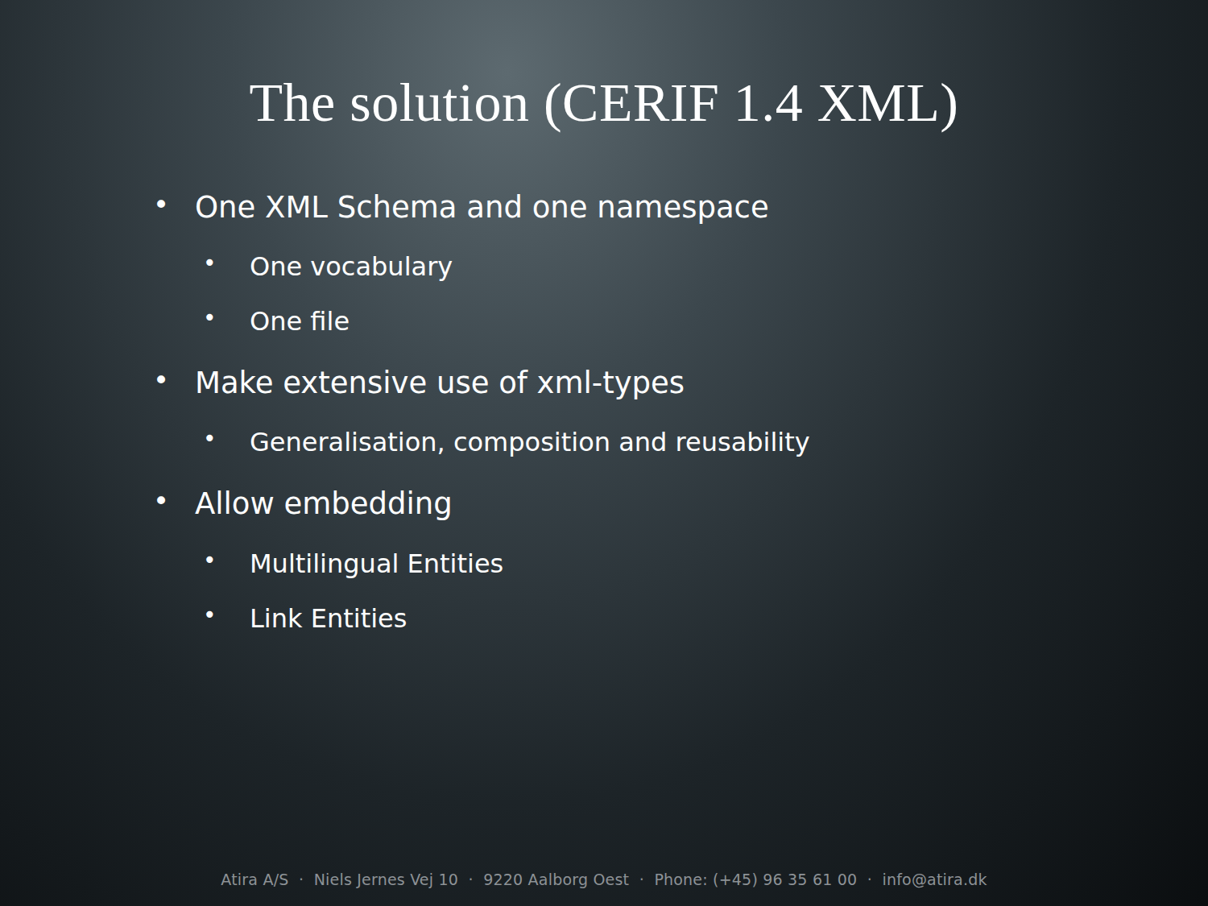The solution (CERIF 1.4 XML)
One XML Schema and one namespace
One vocabulary
One file
Make extensive use of xml-types
Generalisation, composition and reusability
Allow embedding
Multilingual Entities
Link Entities
Atira A/S · Niels Jernes Vej 10 · 9220 Aalborg Oest · Phone: (+45) 96 35 61 00 · info@atira.dk